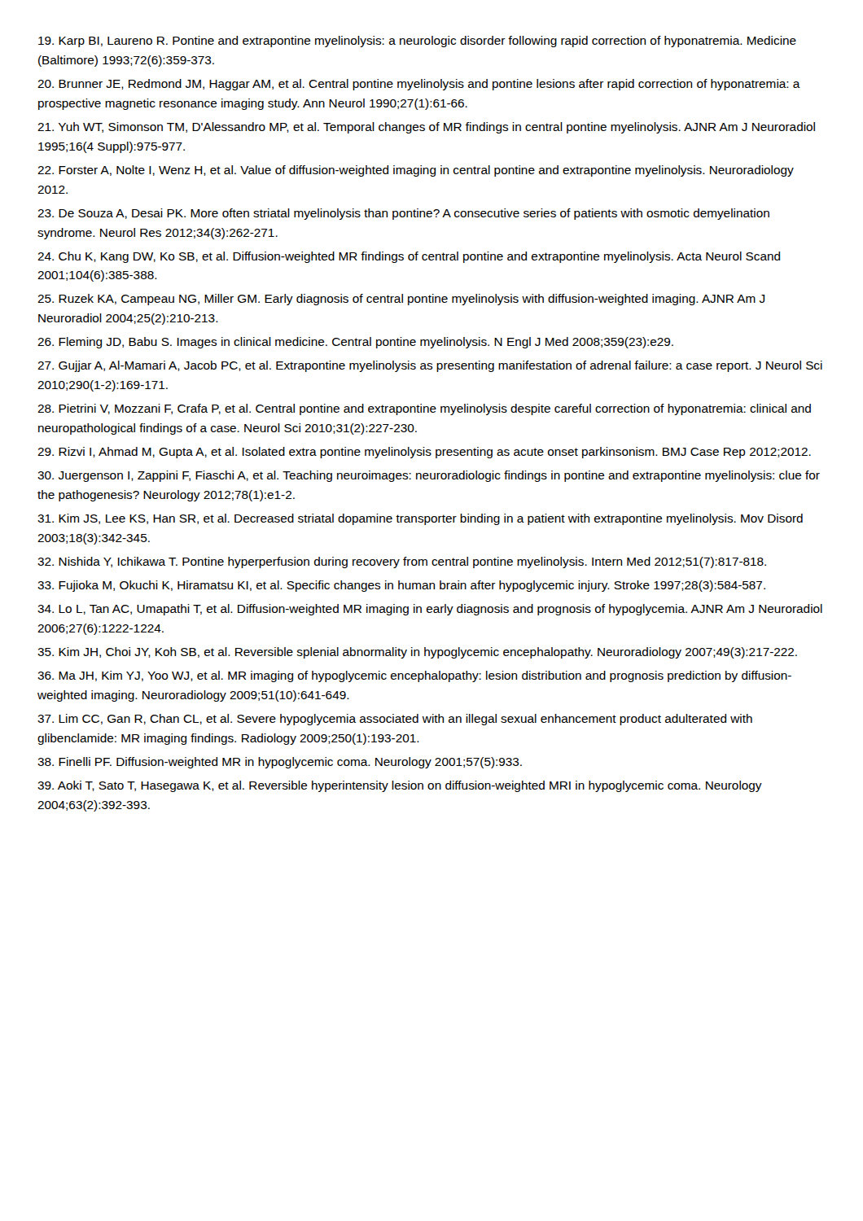19. Karp BI, Laureno R. Pontine and extrapontine myelinolysis: a neurologic disorder following rapid correction of hyponatremia. Medicine (Baltimore) 1993;72(6):359-373.
20. Brunner JE, Redmond JM, Haggar AM, et al. Central pontine myelinolysis and pontine lesions after rapid correction of hyponatremia: a prospective magnetic resonance imaging study. Ann Neurol 1990;27(1):61-66.
21. Yuh WT, Simonson TM, D'Alessandro MP, et al. Temporal changes of MR findings in central pontine myelinolysis. AJNR Am J Neuroradiol 1995;16(4 Suppl):975-977.
22. Forster A, Nolte I, Wenz H, et al. Value of diffusion-weighted imaging in central pontine and extrapontine myelinolysis. Neuroradiology 2012.
23. De Souza A, Desai PK. More often striatal myelinolysis than pontine? A consecutive series of patients with osmotic demyelination syndrome. Neurol Res 2012;34(3):262-271.
24. Chu K, Kang DW, Ko SB, et al. Diffusion-weighted MR findings of central pontine and extrapontine myelinolysis. Acta Neurol Scand 2001;104(6):385-388.
25. Ruzek KA, Campeau NG, Miller GM. Early diagnosis of central pontine myelinolysis with diffusion-weighted imaging. AJNR Am J Neuroradiol 2004;25(2):210-213.
26. Fleming JD, Babu S. Images in clinical medicine. Central pontine myelinolysis. N Engl J Med 2008;359(23):e29.
27. Gujjar A, Al-Mamari A, Jacob PC, et al. Extrapontine myelinolysis as presenting manifestation of adrenal failure: a case report. J Neurol Sci 2010;290(1-2):169-171.
28. Pietrini V, Mozzani F, Crafa P, et al. Central pontine and extrapontine myelinolysis despite careful correction of hyponatremia: clinical and neuropathological findings of a case. Neurol Sci 2010;31(2):227-230.
29. Rizvi I, Ahmad M, Gupta A, et al. Isolated extra pontine myelinolysis presenting as acute onset parkinsonism. BMJ Case Rep 2012;2012.
30. Juergenson I, Zappini F, Fiaschi A, et al. Teaching neuroimages: neuroradiologic findings in pontine and extrapontine myelinolysis: clue for the pathogenesis? Neurology 2012;78(1):e1-2.
31. Kim JS, Lee KS, Han SR, et al. Decreased striatal dopamine transporter binding in a patient with extrapontine myelinolysis. Mov Disord 2003;18(3):342-345.
32. Nishida Y, Ichikawa T. Pontine hyperperfusion during recovery from central pontine myelinolysis. Intern Med 2012;51(7):817-818.
33. Fujioka M, Okuchi K, Hiramatsu KI, et al. Specific changes in human brain after hypoglycemic injury. Stroke 1997;28(3):584-587.
34. Lo L, Tan AC, Umapathi T, et al. Diffusion-weighted MR imaging in early diagnosis and prognosis of hypoglycemia. AJNR Am J Neuroradiol 2006;27(6):1222-1224.
35. Kim JH, Choi JY, Koh SB, et al. Reversible splenial abnormality in hypoglycemic encephalopathy. Neuroradiology 2007;49(3):217-222.
36. Ma JH, Kim YJ, Yoo WJ, et al. MR imaging of hypoglycemic encephalopathy: lesion distribution and prognosis prediction by diffusion-weighted imaging. Neuroradiology 2009;51(10):641-649.
37. Lim CC, Gan R, Chan CL, et al. Severe hypoglycemia associated with an illegal sexual enhancement product adulterated with glibenclamide: MR imaging findings. Radiology 2009;250(1):193-201.
38. Finelli PF. Diffusion-weighted MR in hypoglycemic coma. Neurology 2001;57(5):933.
39. Aoki T, Sato T, Hasegawa K, et al. Reversible hyperintensity lesion on diffusion-weighted MRI in hypoglycemic coma. Neurology 2004;63(2):392-393.